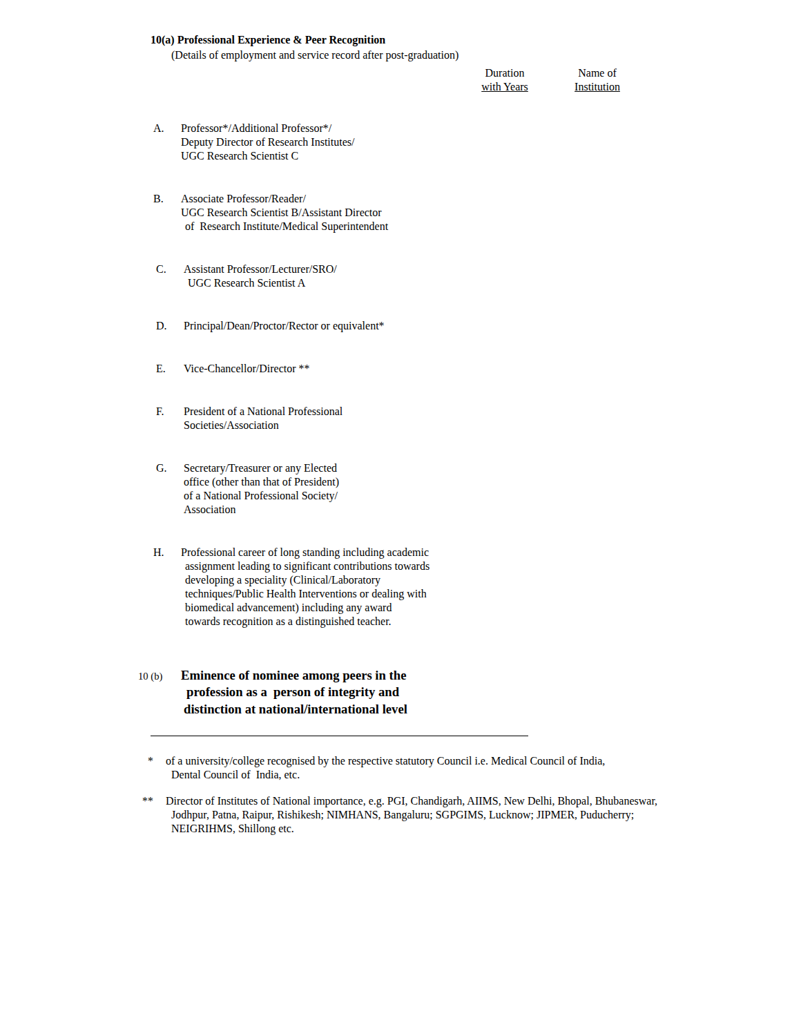10(a) Professional Experience & Peer Recognition
(Details of employment and service record after post-graduation)
Duration with Years Name of Institution
A. Professor*/Additional Professor*/ Deputy Director of Research Institutes/ UGC Research Scientist C
B. Associate Professor/Reader/ UGC Research Scientist B/Assistant Director of Research Institute/Medical Superintendent
C. Assistant Professor/Lecturer/SRO/ UGC Research Scientist A
D. Principal/Dean/Proctor/Rector or equivalent*
E. Vice-Chancellor/Director **
F. President of a National Professional Societies/Association
G. Secretary/Treasurer or any Elected office (other than that of President) of a National Professional Society/ Association
H. Professional career of long standing including academic assignment leading to significant contributions towards developing a speciality (Clinical/Laboratory techniques/Public Health Interventions or dealing with biomedical advancement) including any award towards recognition as a distinguished teacher.
10 (b) Eminence of nominee among peers in the profession as a person of integrity and distinction at national/international level
* of a university/college recognised by the respective statutory Council i.e. Medical Council of India, Dental Council of India, etc.
** Director of Institutes of National importance, e.g. PGI, Chandigarh, AIIMS, New Delhi, Bhopal, Bhubaneswar, Jodhpur, Patna, Raipur, Rishikesh; NIMHANS, Bangaluru; SGPGIMS, Lucknow; JIPMER, Puducherry; NEIGRIHMS, Shillong etc.